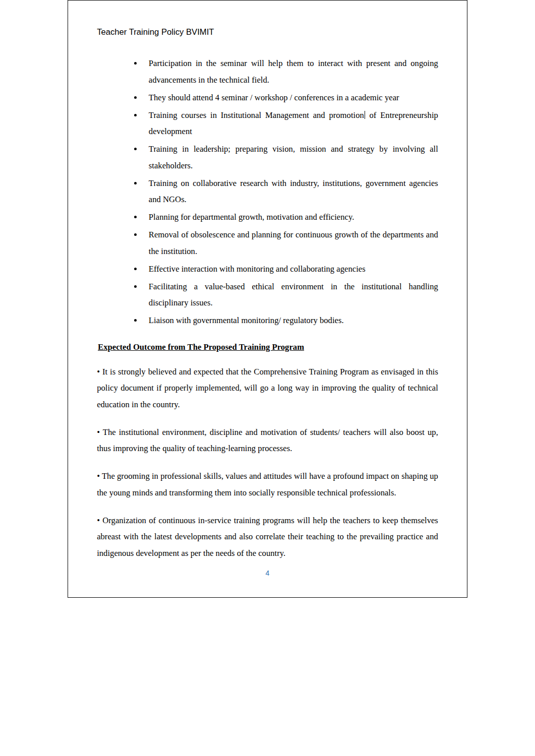Teacher Training Policy BVIMIT
Participation in the seminar will help them to interact with present and ongoing advancements in the technical field.
They should attend 4 seminar / workshop / conferences in a academic year
Training courses in Institutional Management and promotion of Entrepreneurship development
Training in leadership; preparing vision, mission and strategy by involving all stakeholders.
Training on collaborative research with industry, institutions, government agencies and NGOs.
Planning for departmental growth, motivation and efficiency.
Removal of obsolescence and planning for continuous growth of the departments and the institution.
Effective interaction with monitoring and collaborating agencies
Facilitating a value-based ethical environment in the institutional handling disciplinary issues.
Liaison with governmental monitoring/ regulatory bodies.
Expected Outcome from The Proposed Training Program
• It is strongly believed and expected that the Comprehensive Training Program as envisaged in this policy document if properly implemented, will go a long way in improving the quality of technical education in the country.
• The institutional environment, discipline and motivation of students/ teachers will also boost up, thus improving the quality of teaching-learning processes.
• The grooming in professional skills, values and attitudes will have a profound impact on shaping up the young minds and transforming them into socially responsible technical professionals.
• Organization of continuous in-service training programs will help the teachers to keep themselves abreast with the latest developments and also correlate their teaching to the prevailing practice and indigenous development as per the needs of the country.
4